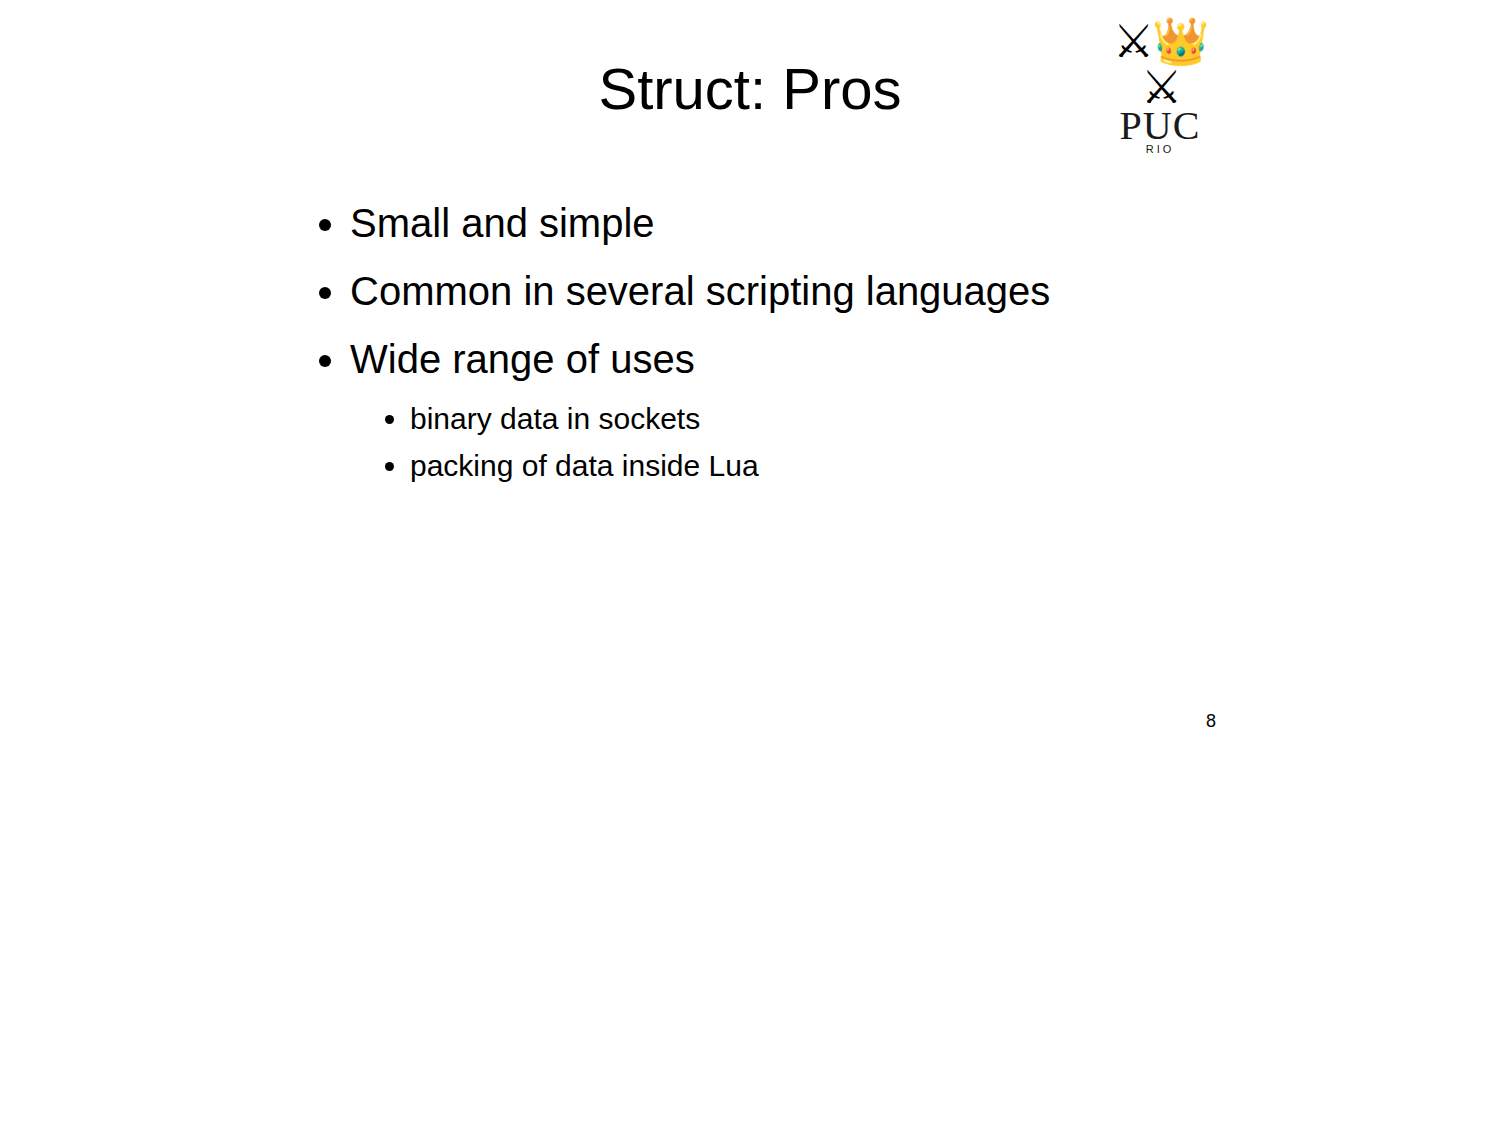⚔👑⚔
PUC
RIO
Struct: Pros
Small and simple
Common in several scripting languages
Wide range of uses
binary data in sockets
packing of data inside Lua
8